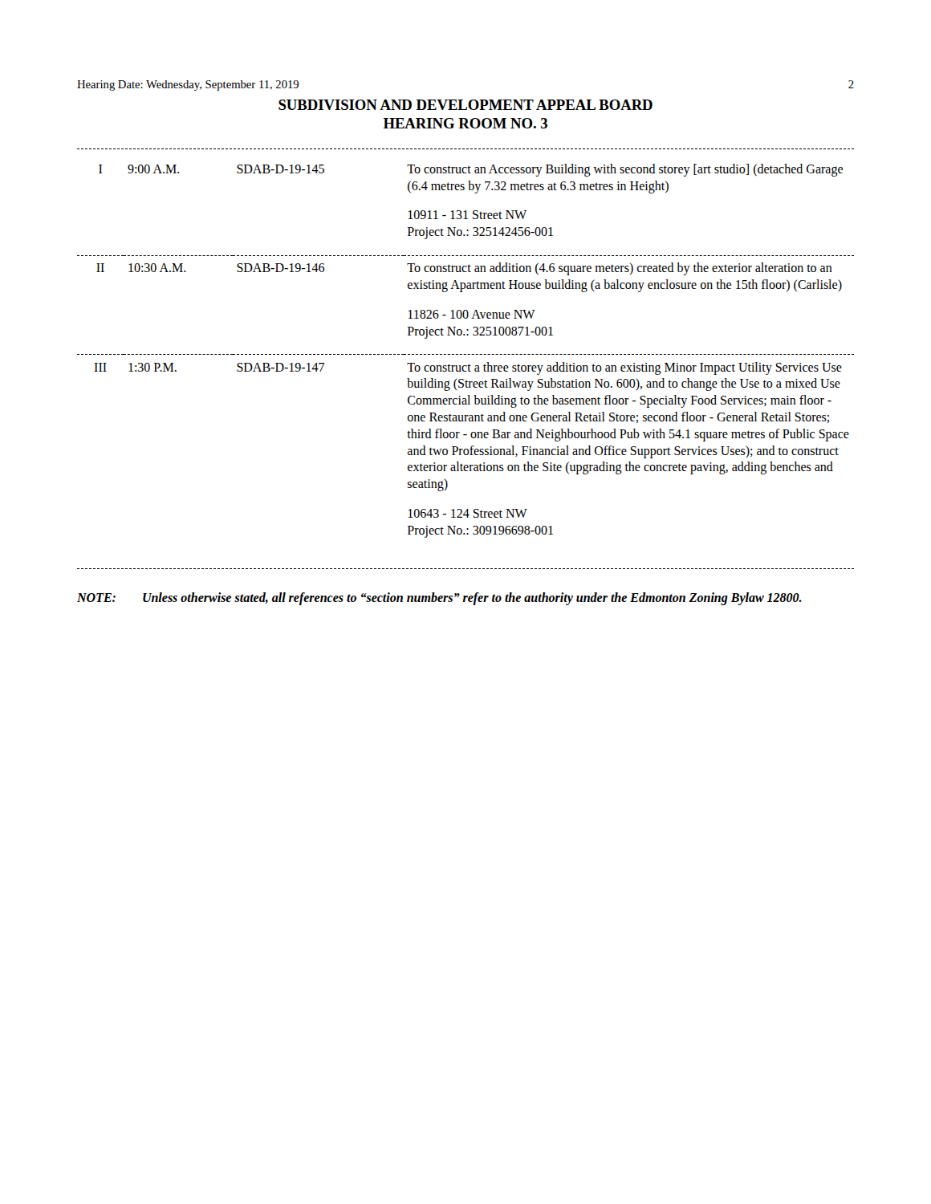Hearing Date: Wednesday, September 11, 2019
2
SUBDIVISION AND DEVELOPMENT APPEAL BOARDHEARING ROOM NO. 3
| I | 9:00 A.M. | SDAB-D-19-145 | To construct an Accessory Building with second storey [art studio] (detached Garage (6.4 metres by 7.32 metres at 6.3 metres in Height) 10911 - 131 Street NW Project No.: 325142456-001 |
| II | 10:30 A.M. | SDAB-D-19-146 | To construct an addition (4.6 square meters) created by the exterior alteration to an existing Apartment House building (a balcony enclosure on the 15th floor) (Carlisle) 11826 - 100 Avenue NW Project No.: 325100871-001 |
| III | 1:30 P.M. | SDAB-D-19-147 | To construct a three storey addition to an existing Minor Impact Utility Services Use building (Street Railway Substation No. 600), and to change the Use to a mixed Use Commercial building to the basement floor - Specialty Food Services; main floor - one Restaurant and one General Retail Store; second floor - General Retail Stores; third floor - one Bar and Neighbourhood Pub with 54.1 square metres of Public Space and two Professional, Financial and Office Support Services Uses); and to construct exterior alterations on the Site (upgrading the concrete paving, adding benches and seating) 10643 - 124 Street NW Project No.: 309196698-001 |
NOTE:
Unless otherwise stated, all references to “section numbers” refer to the authority under the Edmonton Zoning Bylaw 12800.